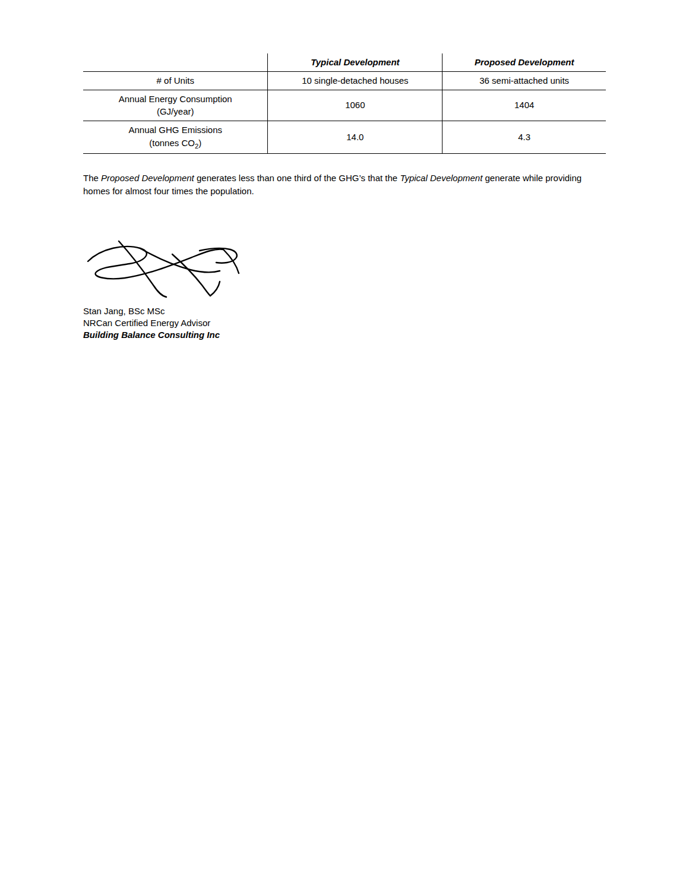| | Typical Development | Proposed Development |
| # of Units | 10 single-detached houses | 36 semi-attached units |
| Annual Energy Consumption (GJ/year) | 1060 | 1404 |
| Annual GHG Emissions (tonnes CO 2 ) | 14.0 | 4.3 |
The Proposed Development generates less than one third of the GHG’s that the Typical Development generate while providing homes for almost four times the population.
Stan Jang, BSc MSc
NRCan Certified Energy Advisor
Building Balance Consulting Inc